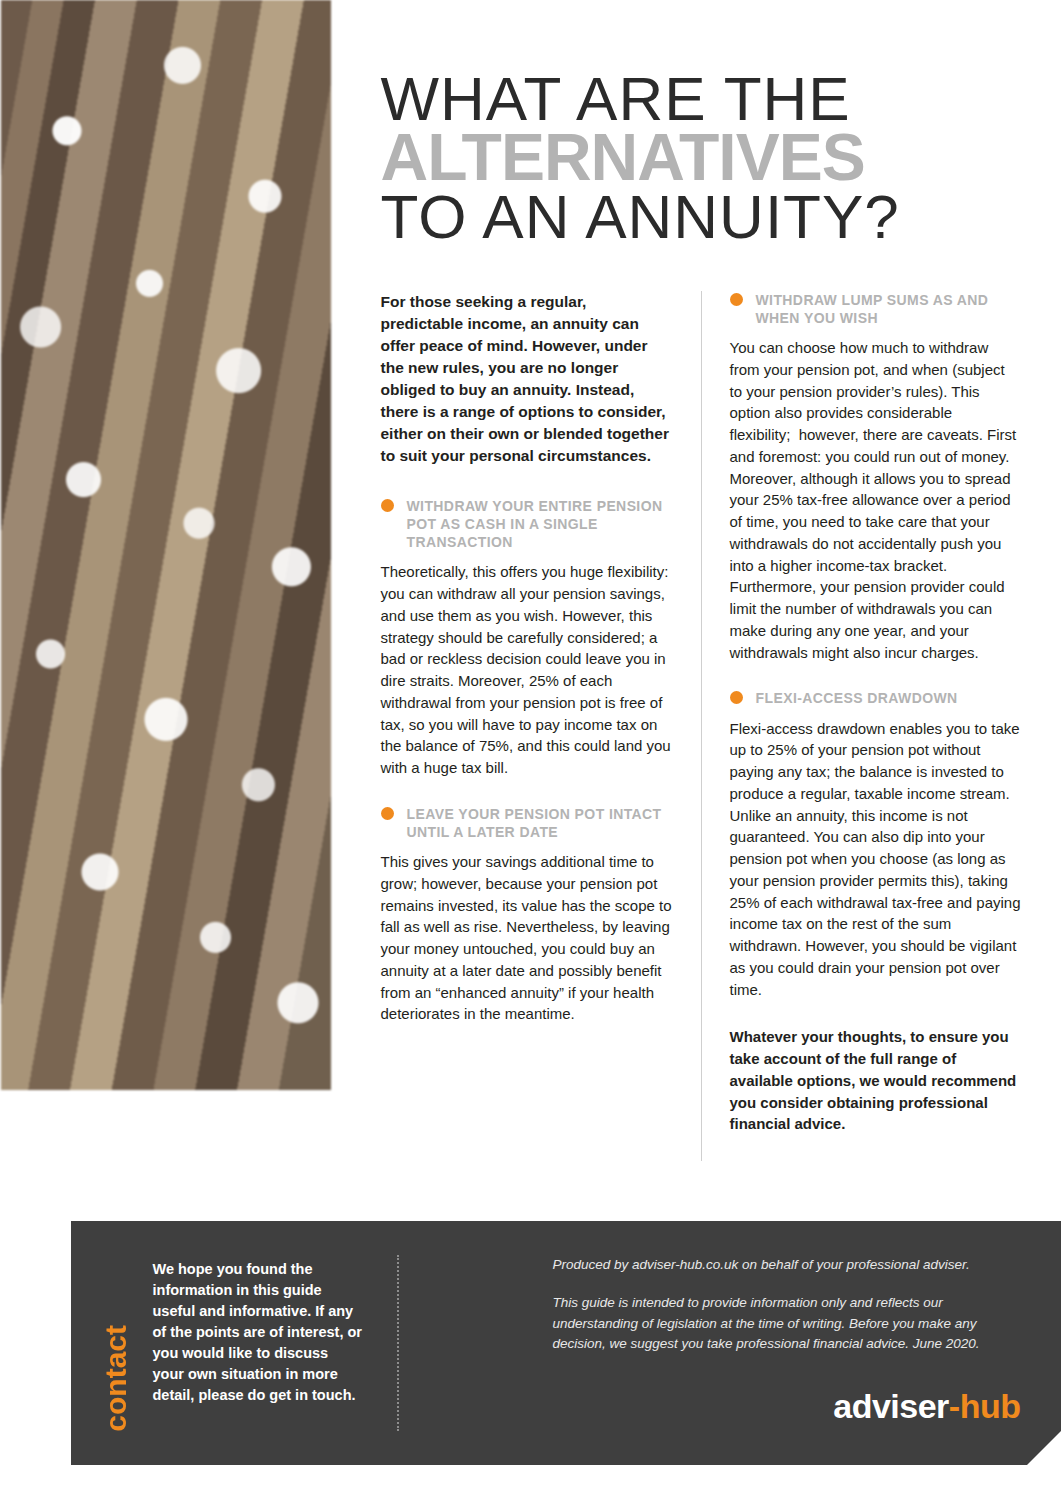WHAT ARE THE ALTERNATIVES TO AN ANNUITY?
For those seeking a regular, predictable income, an annuity can offer peace of mind. However, under the new rules, you are no longer obliged to buy an annuity. Instead, there is a range of options to consider, either on their own or blended together to suit your personal circumstances.
Withdraw your entire pension pot as cash in a single transaction
Theoretically, this offers you huge flexibility: you can withdraw all your pension savings, and use them as you wish. However, this strategy should be carefully considered; a bad or reckless decision could leave you in dire straits. Moreover, 25% of each withdrawal from your pension pot is free of tax, so you will have to pay income tax on the balance of 75%, and this could land you with a huge tax bill.
Leave your pension pot intact until a later date
This gives your savings additional time to grow; however, because your pension pot remains invested, its value has the scope to fall as well as rise. Nevertheless, by leaving your money untouched, you could buy an annuity at a later date and possibly benefit from an “enhanced annuity” if your health deteriorates in the meantime.
Withdraw lump sums as and when you wish
You can choose how much to withdraw from your pension pot, and when (subject to your pension provider’s rules). This option also provides considerable flexibility; however, there are caveats. First and foremost: you could run out of money. Moreover, although it allows you to spread your 25% tax-free allowance over a period of time, you need to take care that your withdrawals do not accidentally push you into a higher income-tax bracket. Furthermore, your pension provider could limit the number of withdrawals you can make during any one year, and your withdrawals might also incur charges.
Flexi-access drawdown
Flexi-access drawdown enables you to take up to 25% of your pension pot without paying any tax; the balance is invested to produce a regular, taxable income stream. Unlike an annuity, this income is not guaranteed. You can also dip into your pension pot when you choose (as long as your pension provider permits this), taking 25% of each withdrawal tax-free and paying income tax on the rest of the sum withdrawn. However, you should be vigilant as you could drain your pension pot over time.
Whatever your thoughts, to ensure you take account of the full range of available options, we would recommend you consider obtaining professional financial advice.
contact
We hope you found the information in this guide useful and informative. If any of the points are of interest, or you would like to discuss your own situation in more detail, please do get in touch.
Produced by adviser-hub.co.uk on behalf of your professional adviser.
This guide is intended to provide information only and reflects our understanding of legislation at the time of writing. Before you make any decision, we suggest you take professional financial advice. June 2020.
adviser-hub